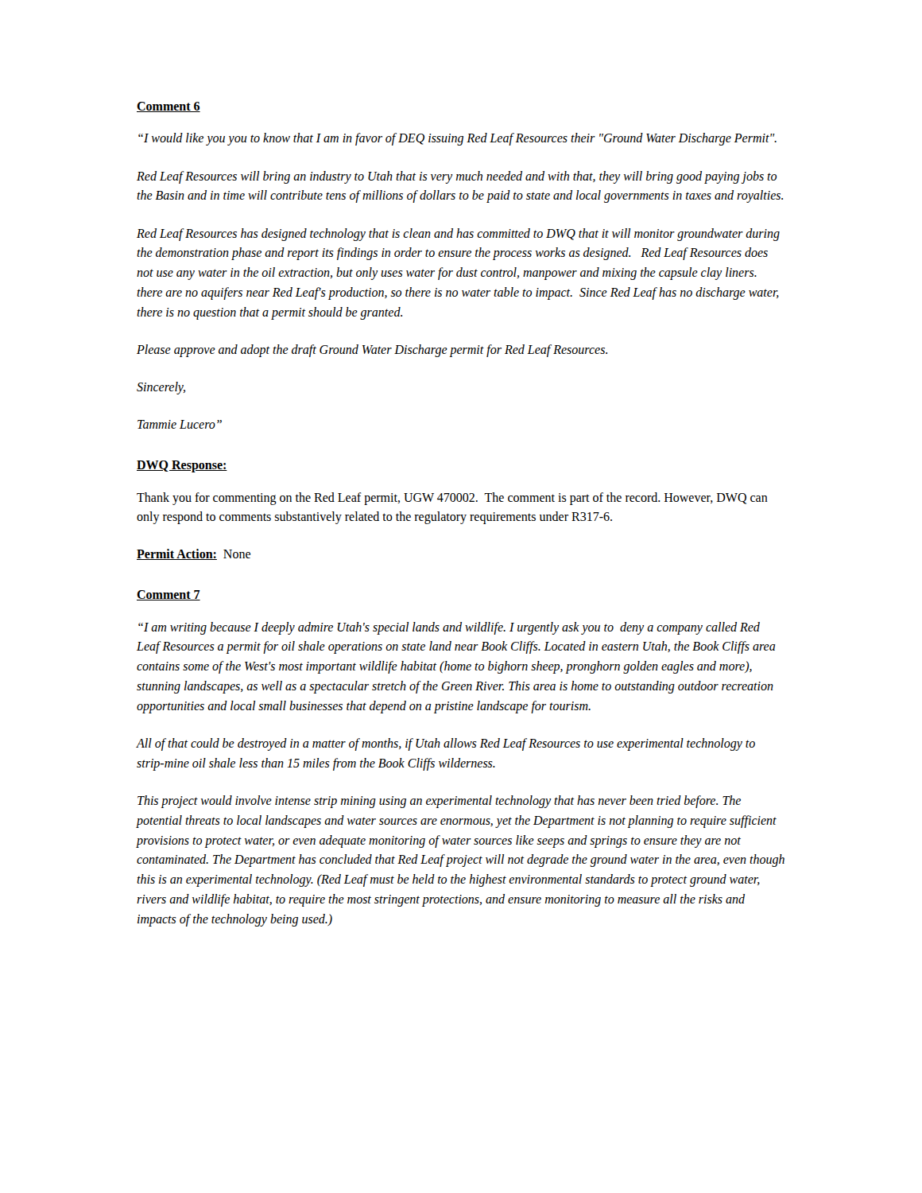Comment 6
“I would like you you to know that I am in favor of DEQ issuing Red Leaf Resources their "Ground Water Discharge Permit".
Red Leaf Resources will bring an industry to Utah that is very much needed and with that, they will bring good paying jobs to the Basin and in time will contribute tens of millions of dollars to be paid to state and local governments in taxes and royalties.
Red Leaf Resources has designed technology that is clean and has committed to DWQ that it will monitor groundwater during the demonstration phase and report its findings in order to ensure the process works as designed. Red Leaf Resources does not use any water in the oil extraction, but only uses water for dust control, manpower and mixing the capsule clay liners. there are no aquifers near Red Leaf's production, so there is no water table to impact. Since Red Leaf has no discharge water, there is no question that a permit should be granted.
Please approve and adopt the draft Ground Water Discharge permit for Red Leaf Resources.
Sincerely,
Tammie Lucero”
DWQ Response:
Thank you for commenting on the Red Leaf permit, UGW 470002. The comment is part of the record. However, DWQ can only respond to comments substantively related to the regulatory requirements under R317-6.
Permit Action:
None
Comment 7
“I am writing because I deeply admire Utah's special lands and wildlife. I urgently ask you to deny a company called Red Leaf Resources a permit for oil shale operations on state land near Book Cliffs. Located in eastern Utah, the Book Cliffs area contains some of the West's most important wildlife habitat (home to bighorn sheep, pronghorn golden eagles and more), stunning landscapes, as well as a spectacular stretch of the Green River. This area is home to outstanding outdoor recreation opportunities and local small businesses that depend on a pristine landscape for tourism.
All of that could be destroyed in a matter of months, if Utah allows Red Leaf Resources to use experimental technology to strip-mine oil shale less than 15 miles from the Book Cliffs wilderness.
This project would involve intense strip mining using an experimental technology that has never been tried before. The potential threats to local landscapes and water sources are enormous, yet the Department is not planning to require sufficient provisions to protect water, or even adequate monitoring of water sources like seeps and springs to ensure they are not contaminated. The Department has concluded that Red Leaf project will not degrade the ground water in the area, even though this is an experimental technology. (Red Leaf must be held to the highest environmental standards to protect ground water, rivers and wildlife habitat, to require the most stringent protections, and ensure monitoring to measure all the risks and impacts of the technology being used.)